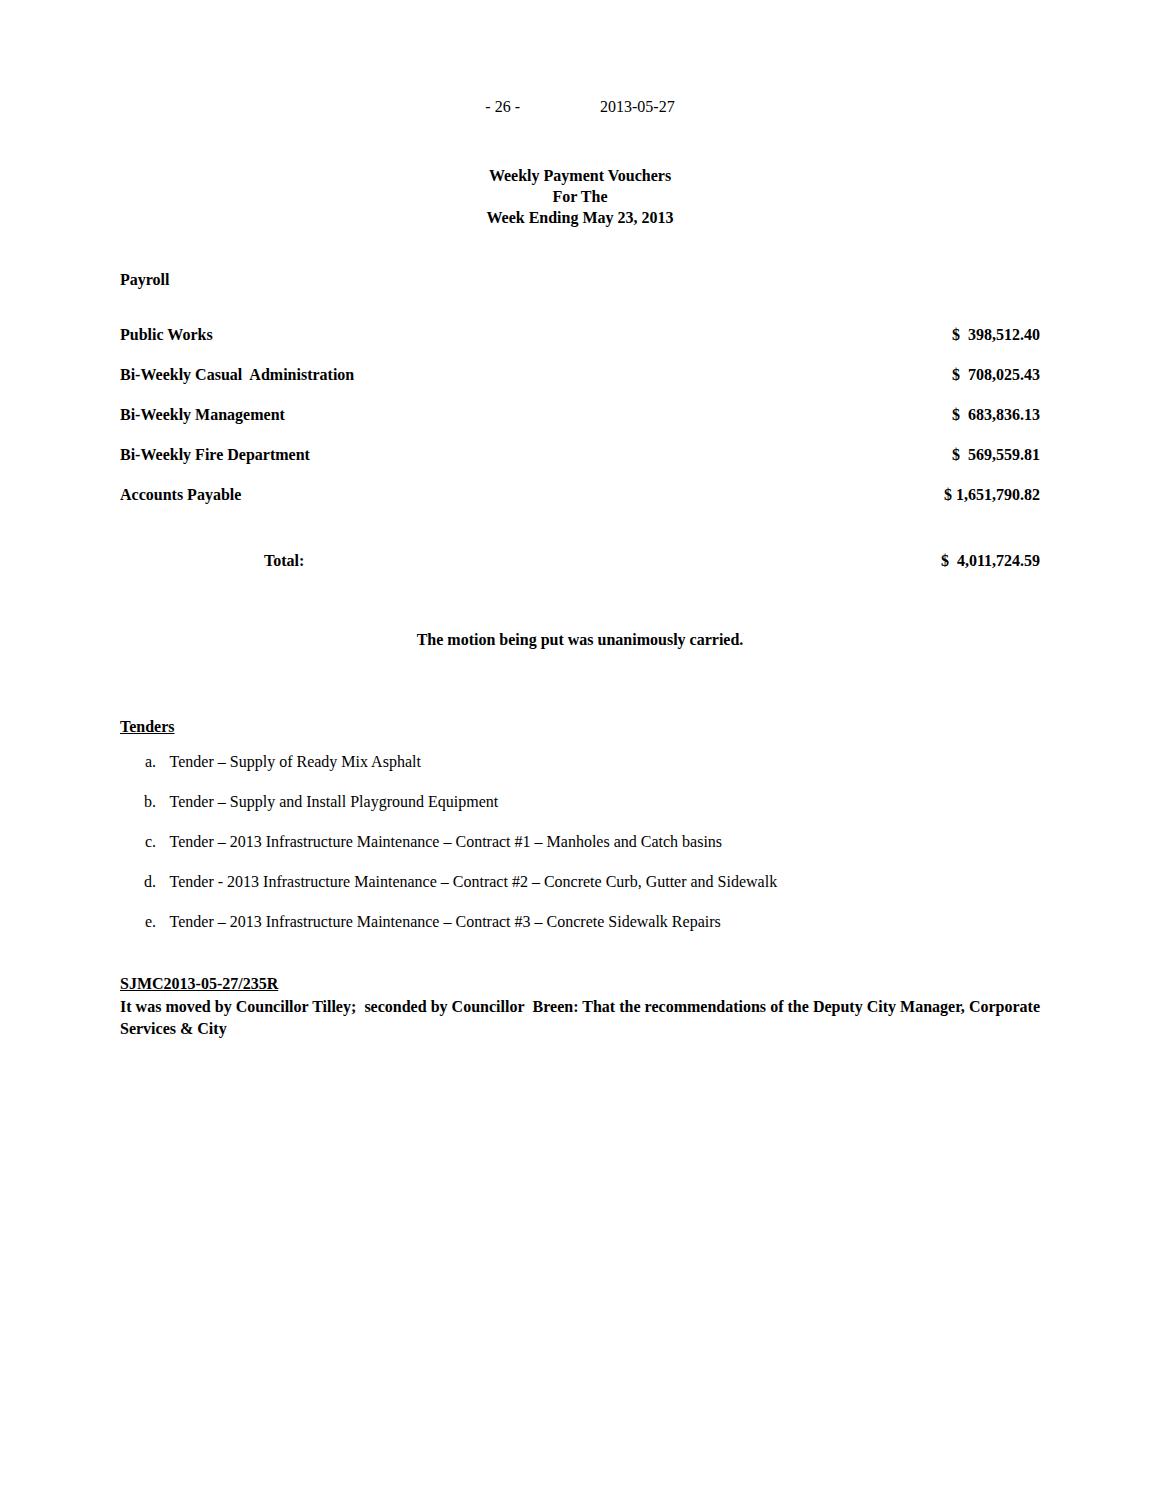- 26 - 2013-05-27
Weekly Payment Vouchers
For The
Week Ending May 23, 2013
Payroll
| Public Works | $ 398,512.40 |
| Bi-Weekly Casual Administration | $ 708,025.43 |
| Bi-Weekly Management | $ 683,836.13 |
| Bi-Weekly Fire Department | $ 569,559.81 |
| Accounts Payable | $ 1,651,790.82 |
| Total: | $ 4,011,724.59 |
The motion being put was unanimously carried.
Tenders
Tender – Supply of Ready Mix Asphalt
Tender – Supply and Install Playground Equipment
Tender – 2013 Infrastructure Maintenance – Contract #1 – Manholes and Catch basins
Tender - 2013 Infrastructure Maintenance – Contract #2 – Concrete Curb, Gutter and Sidewalk
Tender – 2013 Infrastructure Maintenance – Contract #3 – Concrete Sidewalk Repairs
SJMC2013-05-27/235R
It was moved by Councillor Tilley; seconded by Councillor Breen: That the recommendations of the Deputy City Manager, Corporate Services & City